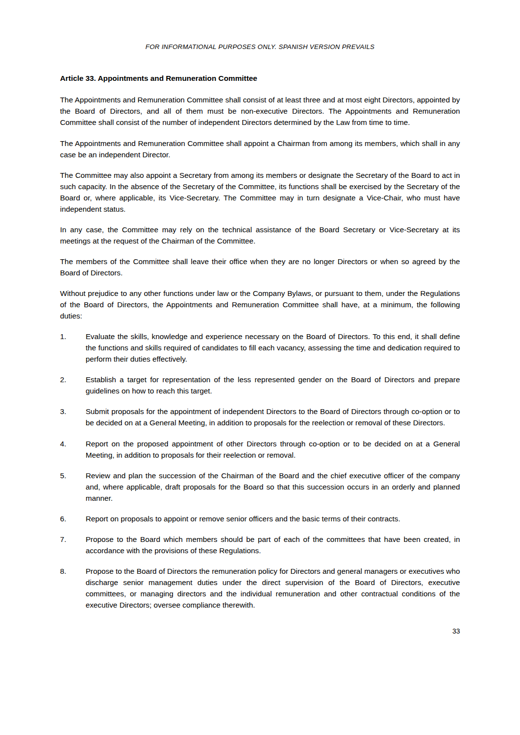FOR INFORMATIONAL PURPOSES ONLY. SPANISH VERSION PREVAILS
Article 33. Appointments and Remuneration Committee
The Appointments and Remuneration Committee shall consist of at least three and at most eight Directors, appointed by the Board of Directors, and all of them must be non-executive Directors. The Appointments and Remuneration Committee shall consist of the number of independent Directors determined by the Law from time to time.
The Appointments and Remuneration Committee shall appoint a Chairman from among its members, which shall in any case be an independent Director.
The Committee may also appoint a Secretary from among its members or designate the Secretary of the Board to act in such capacity. In the absence of the Secretary of the Committee, its functions shall be exercised by the Secretary of the Board or, where applicable, its Vice-Secretary. The Committee may in turn designate a Vice-Chair, who must have independent status.
In any case, the Committee may rely on the technical assistance of the Board Secretary or Vice-Secretary at its meetings at the request of the Chairman of the Committee.
The members of the Committee shall leave their office when they are no longer Directors or when so agreed by the Board of Directors.
Without prejudice to any other functions under law or the Company Bylaws, or pursuant to them, under the Regulations of the Board of Directors, the Appointments and Remuneration Committee shall have, at a minimum, the following duties:
Evaluate the skills, knowledge and experience necessary on the Board of Directors. To this end, it shall define the functions and skills required of candidates to fill each vacancy, assessing the time and dedication required to perform their duties effectively.
Establish a target for representation of the less represented gender on the Board of Directors and prepare guidelines on how to reach this target.
Submit proposals for the appointment of independent Directors to the Board of Directors through co-option or to be decided on at a General Meeting, in addition to proposals for the reelection or removal of these Directors.
Report on the proposed appointment of other Directors through co-option or to be decided on at a General Meeting, in addition to proposals for their reelection or removal.
Review and plan the succession of the Chairman of the Board and the chief executive officer of the company and, where applicable, draft proposals for the Board so that this succession occurs in an orderly and planned manner.
Report on proposals to appoint or remove senior officers and the basic terms of their contracts.
Propose to the Board which members should be part of each of the committees that have been created, in accordance with the provisions of these Regulations.
Propose to the Board of Directors the remuneration policy for Directors and general managers or executives who discharge senior management duties under the direct supervision of the Board of Directors, executive committees, or managing directors and the individual remuneration and other contractual conditions of the executive Directors; oversee compliance therewith.
33